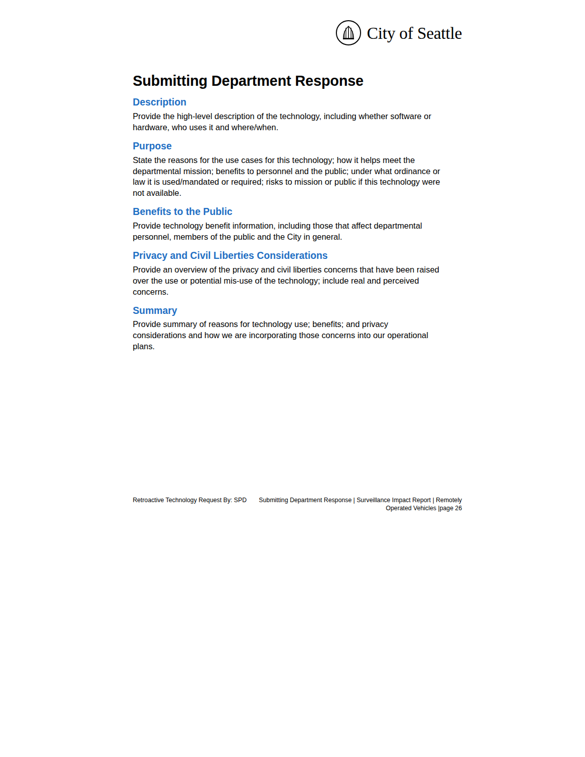City of Seattle
Submitting Department Response
Description
Provide the high-level description of the technology, including whether software or hardware, who uses it and where/when.
Purpose
State the reasons for the use cases for this technology; how it helps meet the departmental mission; benefits to personnel and the public; under what ordinance or law it is used/mandated or required; risks to mission or public if this technology were not available.
Benefits to the Public
Provide technology benefit information, including those that affect departmental personnel, members of the public and the City in general.
Privacy and Civil Liberties Considerations
Provide an overview of the privacy and civil liberties concerns that have been raised over the use or potential mis-use of the technology; include real and perceived concerns.
Summary
Provide summary of reasons for technology use; benefits; and privacy considerations and how we are incorporating those concerns into our operational plans.
Retroactive Technology Request By: SPD
Submitting Department Response | Surveillance Impact Report | Remotely Operated Vehicles |page 26